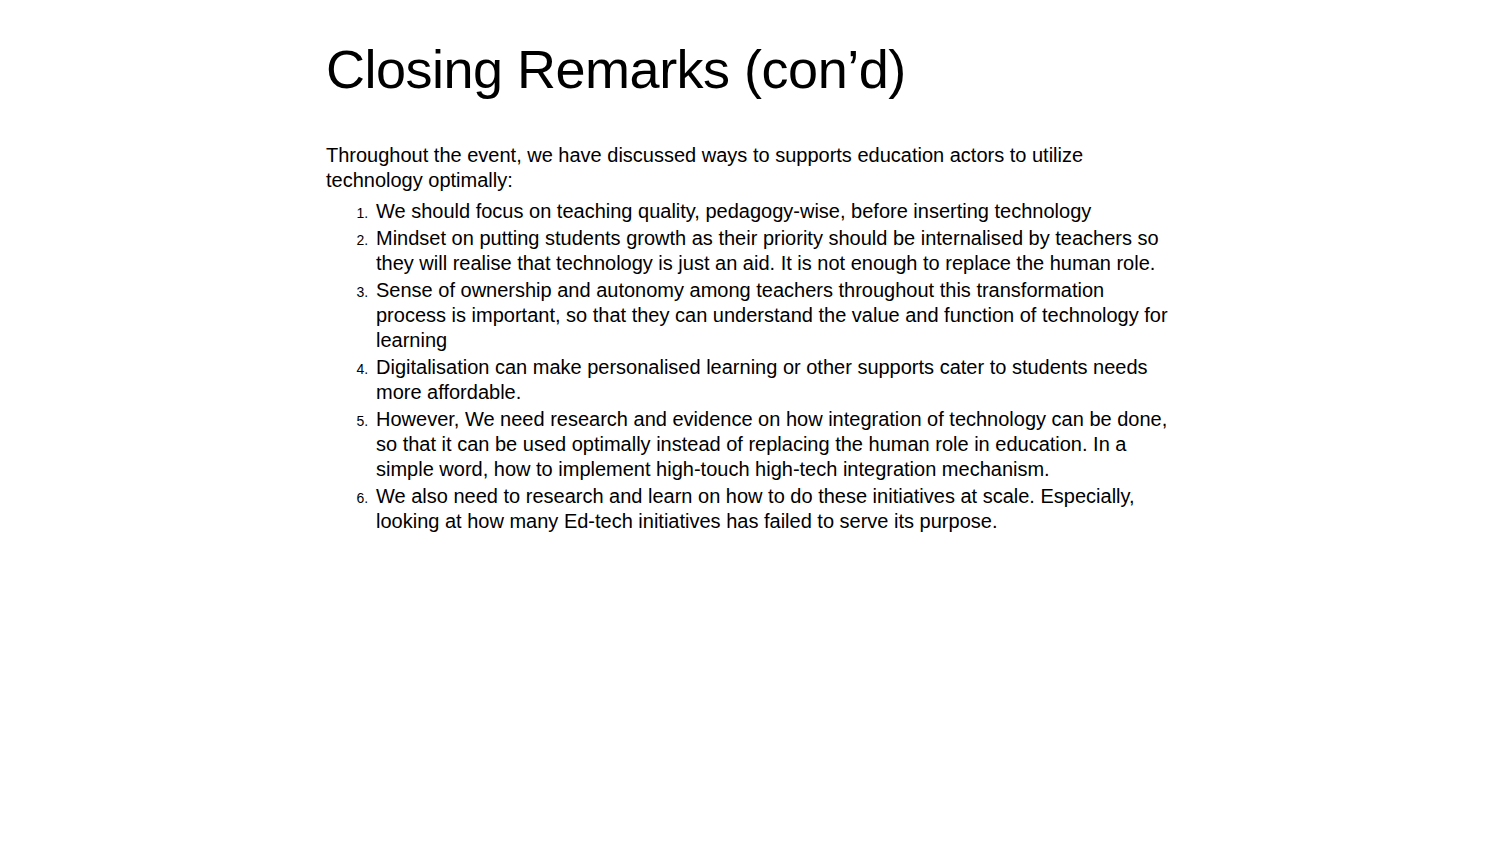Closing Remarks (con’d)
Throughout the event, we have discussed ways to supports education actors to utilize technology optimally:
We should focus on teaching quality, pedagogy-wise, before inserting technology
Mindset on putting students growth as their priority should be internalised by teachers so they will realise that technology is just an aid. It is not enough to replace the human role.
Sense of ownership and autonomy among teachers throughout this transformation process is important, so that they can understand the value and function of technology for learning
Digitalisation can make personalised learning or other supports cater to students needs more affordable.
However, We need research and evidence on how integration of technology can be done, so that it can be used optimally instead of replacing the human role in education. In a simple word, how to implement high-touch high-tech integration mechanism.
We also need to research and learn on how to do these initiatives at scale. Especially, looking at how many Ed-tech initiatives has failed to serve its purpose.